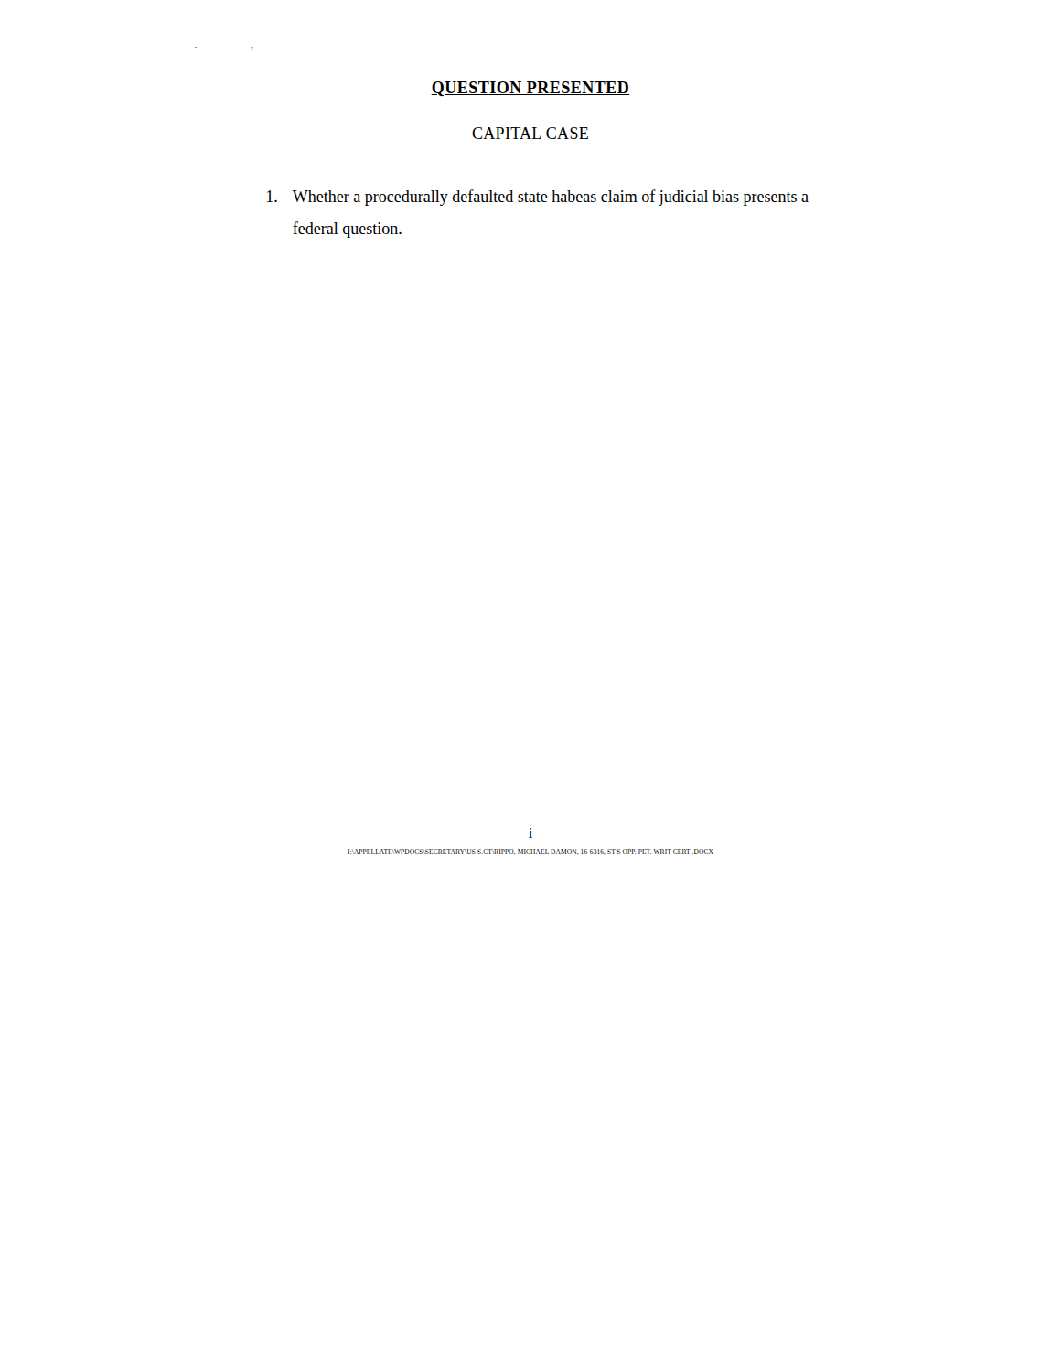. ,
QUESTION PRESENTED
CAPITAL CASE
Whether a procedurally defaulted state habeas claim of judicial bias presents a federal question.
i
I:\APPELLATE\WPDOCS\SECRETARY\US S.CT\RIPPO, MICHAEL DAMON, 16-6316, ST'S OPP. PET. WRIT CERT .DOCX